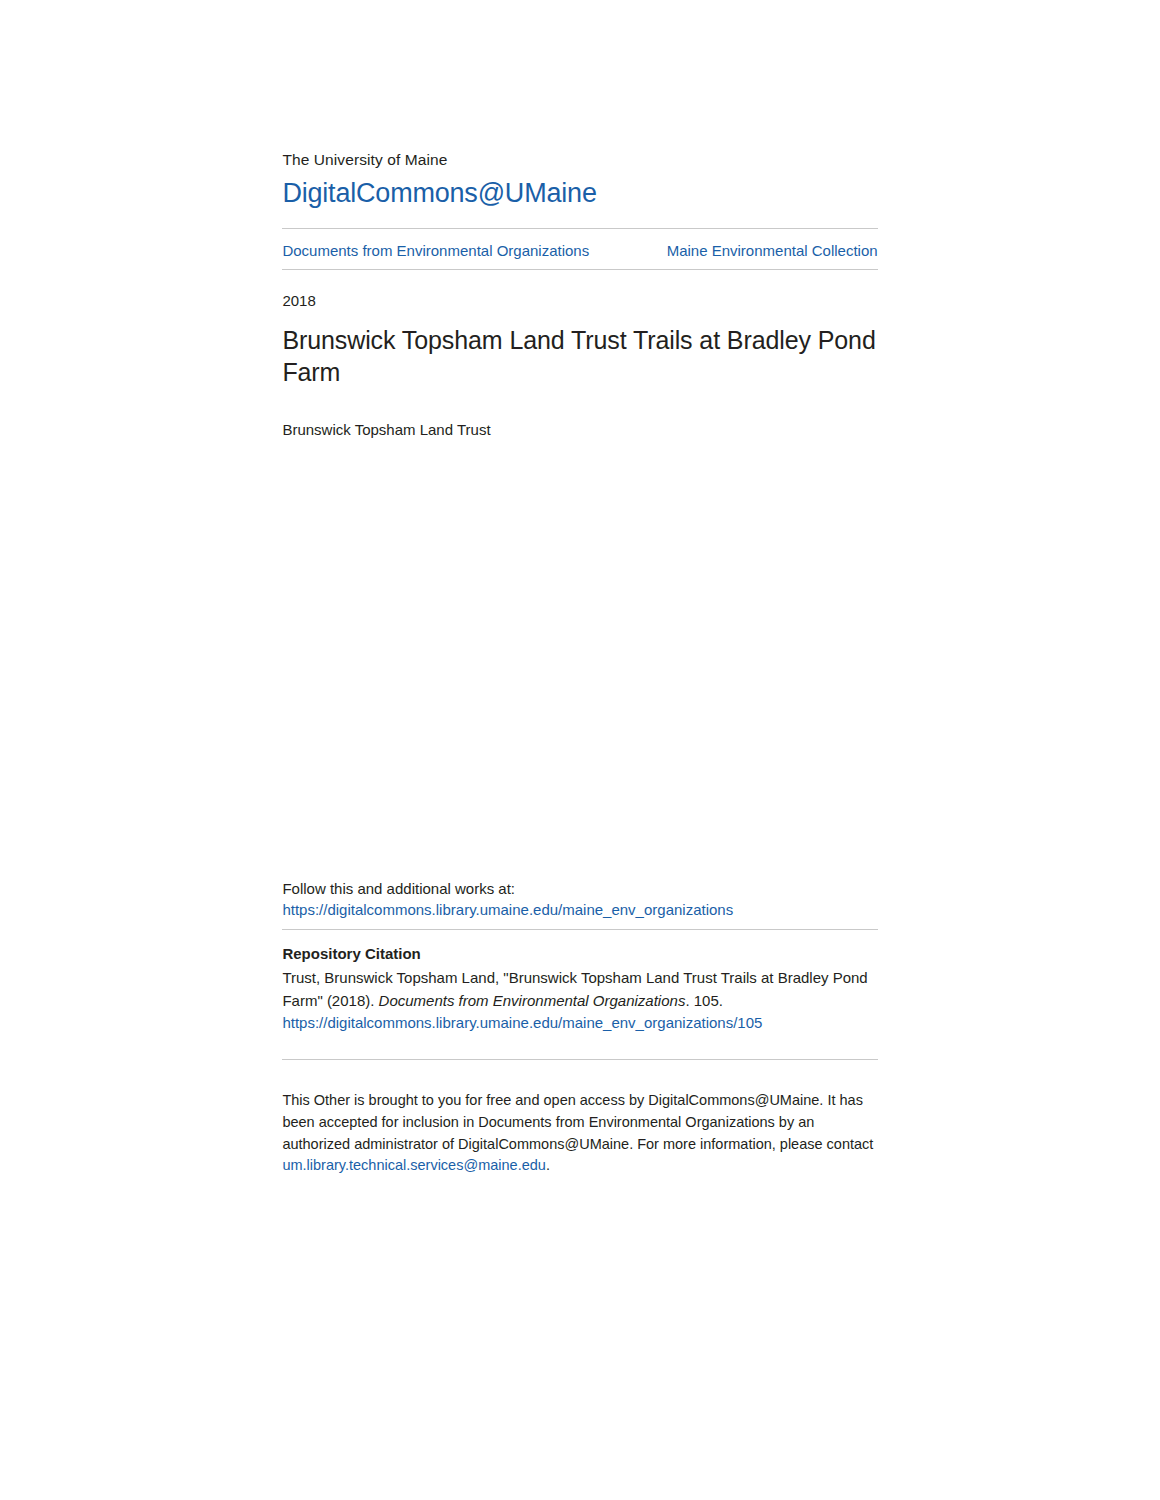The University of Maine
DigitalCommons@UMaine
Documents from Environmental Organizations Maine Environmental Collection
2018
Brunswick Topsham Land Trust Trails at Bradley Pond Farm
Brunswick Topsham Land Trust
Follow this and additional works at: https://digitalcommons.library.umaine.edu/maine_env_organizations
Repository Citation
Trust, Brunswick Topsham Land, "Brunswick Topsham Land Trust Trails at Bradley Pond Farm" (2018). Documents from Environmental Organizations. 105.
https://digitalcommons.library.umaine.edu/maine_env_organizations/105
This Other is brought to you for free and open access by DigitalCommons@UMaine. It has been accepted for inclusion in Documents from Environmental Organizations by an authorized administrator of DigitalCommons@UMaine. For more information, please contact um.library.technical.services@maine.edu.